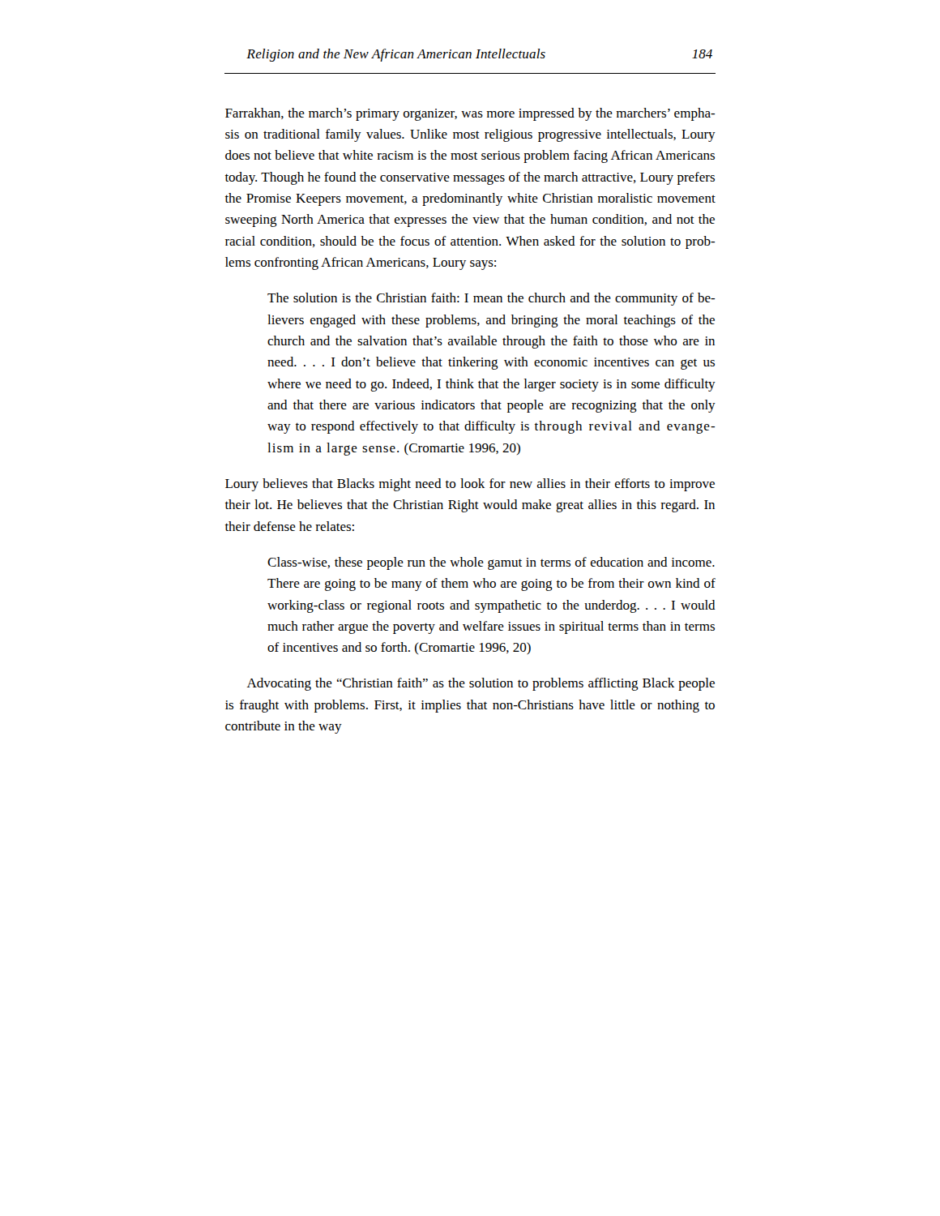Religion and the New African American Intellectuals 184
Farrakhan, the march’s primary organizer, was more impressed by the marchers’ emphasis on traditional family values. Unlike most religious progressive intellectuals, Loury does not believe that white racism is the most serious problem facing African Americans today. Though he found the conservative messages of the march attractive, Loury prefers the Promise Keepers movement, a predominantly white Christian moralistic movement sweeping North America that expresses the view that the human condition, and not the racial condition, should be the focus of attention. When asked for the solution to problems confronting African Americans, Loury says:
The solution is the Christian faith: I mean the church and the community of believers engaged with these problems, and bringing the moral teachings of the church and the salvation that’s available through the faith to those who are in need. . . . I don’t believe that tinkering with economic incentives can get us where we need to go. Indeed, I think that the larger society is in some difficulty and that there are various indicators that people are recognizing that the only way to respond effectively to that difficulty is through revival and evangelism in a large sense. (Cromartie 1996, 20)
Loury believes that Blacks might need to look for new allies in their efforts to improve their lot. He believes that the Christian Right would make great allies in this regard. In their defense he relates:
Class-wise, these people run the whole gamut in terms of education and income. There are going to be many of them who are going to be from their own kind of working-class or regional roots and sympathetic to the underdog. . . . I would much rather argue the poverty and welfare issues in spiritual terms than in terms of incentives and so forth. (Cromartie 1996, 20)
Advocating the “Christian faith” as the solution to problems afflicting Black people is fraught with problems. First, it implies that non-Christians have little or nothing to contribute in the way